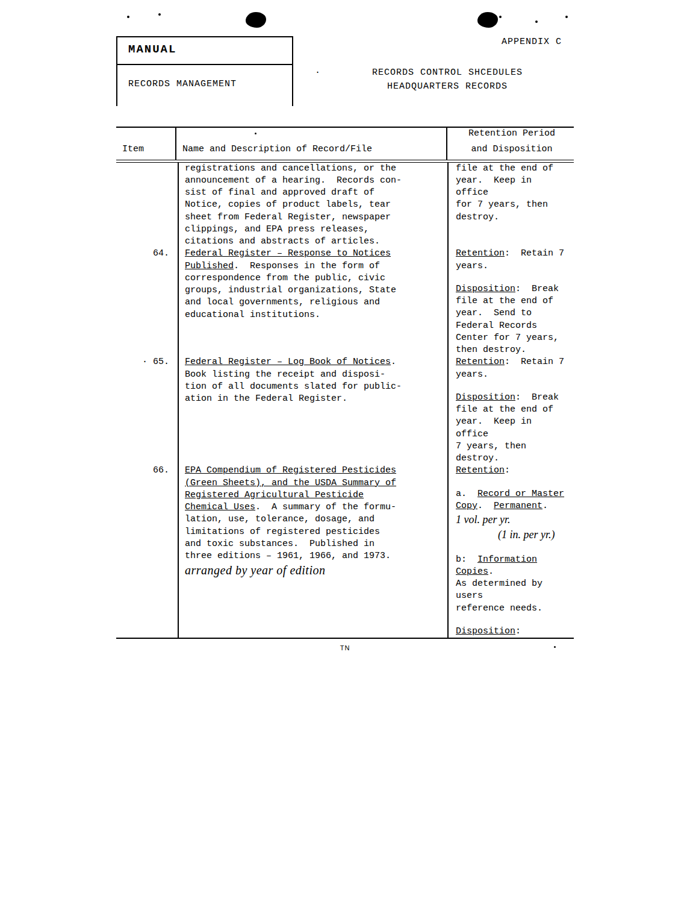MANUAL
RECORDS MANAGEMENT
APPENDIX C
RECORDS CONTROL SHCEDULES
HEADQUARTERS RECORDS
| | | Retention Period |
| Item | Name and Description of Record/File | and Disposition |
| | registrations and cancellations, or the announcement of a hearing. Records con- sist of final and approved draft of Notice, copies of product labels, tear sheet from Federal Register, newspaper clippings, and EPA press releases, citations and abstracts of articles. | file at the end of year. Keep in office for 7 years, then destroy. |
| 64. | Federal Register – Response to Notices Published . Responses in the form of correspondence from the public, civic groups, industrial organizations, State and local governments, religious and educational institutions. | Retention : Retain 7 years. Disposition : Break file at the end of year. Send to Federal Records Center for 7 years, then destroy. |
| · 65. | Federal Register – Log Book of Notices . Book listing the receipt and disposi- tion of all documents slated for public- ation in the Federal Register. | Retention : Retain 7 years. Disposition : Break file at the end of year. Keep in office 7 years, then destroy. |
| 66. | EPA Compendium of Registered Pesticides (Green Sheets), and the USDA Summary of Registered Agricultural Pesticide Chemical Uses . A summary of the formu- lation, use, tolerance, dosage, and limitations of registered pesticides and toxic substances. Published in three editions – 1961, 1966, and 1973. arranged by year of edition | Retention : a. Record or Master Copy . Permanent . 1 vol. per yr. (1 in. per yr.) b: Information Copies . As determined by users reference needs. Disposition : |
TN